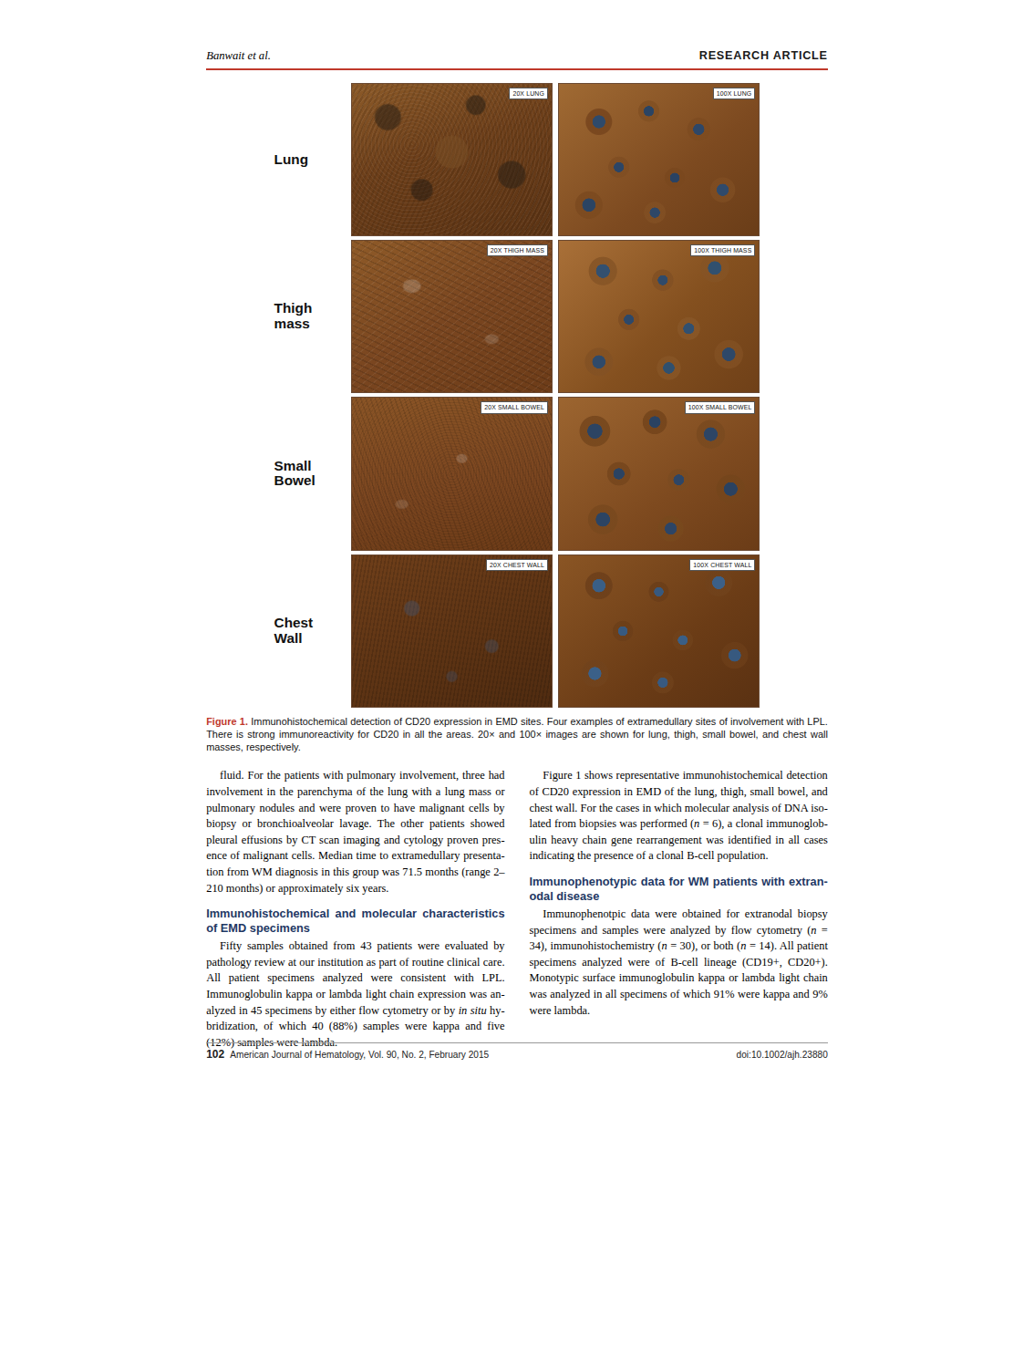Banwait et al.
RESEARCH ARTICLE
Lung
20X LUNG
100X LUNG
Thigh
mass
20X THIGH MASS
100X THIGH MASS
Small
Bowel
20X SMALL BOWEL
100X SMALL BOWEL
Chest
Wall
20X CHEST WALL
100X CHEST WALL
Figure 1. Immunohistochemical detection of CD20 expression in EMD sites. Four examples of extramedullary sites of involvement with LPL. There is strong immunoreactivity for CD20 in all the areas. 20× and 100× images are shown for lung, thigh, small bowel, and chest wall masses, respectively.
fluid. For the patients with pulmonary involvement, three had involvement in the parenchyma of the lung with a lung mass or pulmonary nodules and were proven to have malignant cells by biopsy or bronchioalveolar lavage. The other patients showed pleural effusions by CT scan imaging and cytology proven presence of malignant cells. Median time to extramedullary presentation from WM diagnosis in this group was 71.5 months (range 2–210 months) or approximately six years.
Immunohistochemical and molecular characteristics of EMD specimens
Fifty samples obtained from 43 patients were evaluated by pathology review at our institution as part of routine clinical care. All patient specimens analyzed were consistent with LPL. Immunoglobulin kappa or lambda light chain expression was analyzed in 45 specimens by either flow cytometry or by in situ hybridization, of which 40 (88%) samples were kappa and five (12%) samples were lambda.
Figure 1 shows representative immunohistochemical detection of CD20 expression in EMD of the lung, thigh, small bowel, and chest wall. For the cases in which molecular analysis of DNA isolated from biopsies was performed (n = 6), a clonal immunoglobulin heavy chain gene rearrangement was identified in all cases indicating the presence of a clonal B-cell population.
Immunophenotypic data for WM patients with extranodal disease
Immunophenotpic data were obtained for extranodal biopsy specimens and samples were analyzed by flow cytometry (n = 34), immunohistochemistry (n = 30), or both (n = 14). All patient specimens analyzed were of B-cell lineage (CD19+, CD20+). Monotypic surface immunoglobulin kappa or lambda light chain was analyzed in all specimens of which 91% were kappa and 9% were lambda.
102 American Journal of Hematology, Vol. 90, No. 2, February 2015
doi:10.1002/ajh.23880